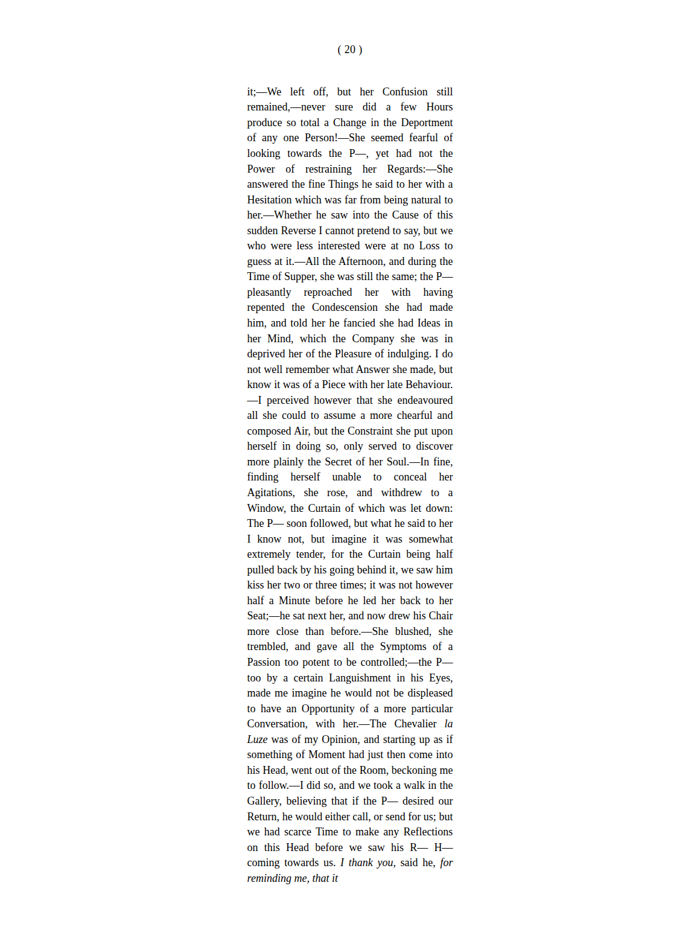( 20 )
it;—We left off, but her Confusion still remained,—never sure did a few Hours produce so total a Change in the Deportment of any one Person!—She seemed fearful of looking towards the P—, yet had not the Power of restraining her Regards:—She answered the fine Things he said to her with a Hesitation which was far from being natural to her.—Whether he saw into the Cause of this sudden Reverse I cannot pretend to say, but we who were less interested were at no Loss to guess at it.—All the Afternoon, and during the Time of Supper, she was still the same; the P— pleasantly reproached her with having repented the Condescension she had made him, and told her he fancied she had Ideas in her Mind, which the Company she was in deprived her of the Pleasure of indulging. I do not well remember what Answer she made, but know it was of a Piece with her late Behaviour.—I perceived however that she endeavoured all she could to assume a more chearful and composed Air, but the Constraint she put upon herself in doing so, only served to discover more plainly the Secret of her Soul.—In fine, finding herself unable to conceal her Agitations, she rose, and withdrew to a Window, the Curtain of which was let down: The P— soon followed, but what he said to her I know not, but imagine it was somewhat extremely tender, for the Curtain being half pulled back by his going behind it, we saw him kiss her two or three times; it was not however half a Minute before he led her back to her Seat;—he sat next her, and now drew his Chair more close than before.—She blushed, she trembled, and gave all the Symptoms of a Passion too potent to be controlled;—the P— too by a certain Languishment in his Eyes, made me imagine he would not be displeased to have an Opportunity of a more particular Conversation, with her.—The Chevalier la Luze was of my Opinion, and starting up as if something of Moment had just then come into his Head, went out of the Room, beckoning me to follow.—I did so, and we took a walk in the Gallery, believing that if the P— desired our Return, he would either call, or send for us; but we had scarce Time to make any Reflections on this Head before we saw his R— H— coming towards us. I thank you, said he, for reminding me, that it